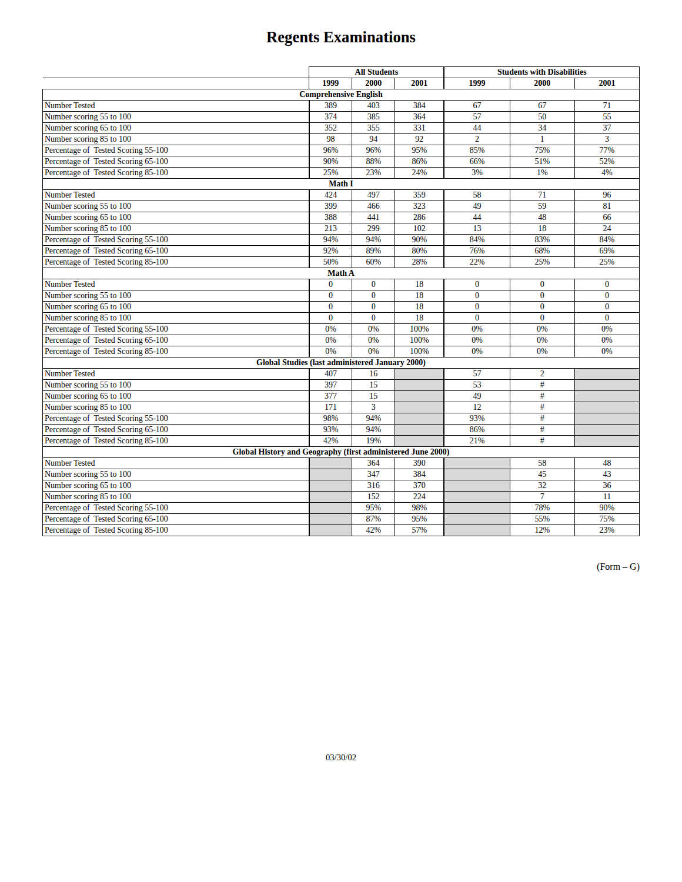Regents Examinations
| | All Students | Students with Disabilities |
| --- | --- | --- |
| | 1999 | 2000 | 2001 | 1999 | 2000 | 2001 |
| Comprehensive English |
| Number Tested | 389 | 403 | 384 | 67 | 67 | 71 |
| Number scoring 55 to 100 | 374 | 385 | 364 | 57 | 50 | 55 |
| Number scoring 65 to 100 | 352 | 355 | 331 | 44 | 34 | 37 |
| Number scoring 85 to 100 | 98 | 94 | 92 | 2 | 1 | 3 |
| Percentage of Tested Scoring 55-100 | 96% | 96% | 95% | 85% | 75% | 77% |
| Percentage of Tested Scoring 65-100 | 90% | 88% | 86% | 66% | 51% | 52% |
| Percentage of Tested Scoring 85-100 | 25% | 23% | 24% | 3% | 1% | 4% |
| Math I |
| Number Tested | 424 | 497 | 359 | 58 | 71 | 96 |
| Number scoring 55 to 100 | 399 | 466 | 323 | 49 | 59 | 81 |
| Number scoring 65 to 100 | 388 | 441 | 286 | 44 | 48 | 66 |
| Number scoring 85 to 100 | 213 | 299 | 102 | 13 | 18 | 24 |
| Percentage of Tested Scoring 55-100 | 94% | 94% | 90% | 84% | 83% | 84% |
| Percentage of Tested Scoring 65-100 | 92% | 89% | 80% | 76% | 68% | 69% |
| Percentage of Tested Scoring 85-100 | 50% | 60% | 28% | 22% | 25% | 25% |
| Math A |
| Number Tested | 0 | 0 | 18 | 0 | 0 | 0 |
| Number scoring 55 to 100 | 0 | 0 | 18 | 0 | 0 | 0 |
| Number scoring 65 to 100 | 0 | 0 | 18 | 0 | 0 | 0 |
| Number scoring 85 to 100 | 0 | 0 | 18 | 0 | 0 | 0 |
| Percentage of Tested Scoring 55-100 | 0% | 0% | 100% | 0% | 0% | 0% |
| Percentage of Tested Scoring 65-100 | 0% | 0% | 100% | 0% | 0% | 0% |
| Percentage of Tested Scoring 85-100 | 0% | 0% | 100% | 0% | 0% | 0% |
| Global Studies (last administered January 2000) |
| Number Tested | 407 | 16 | | 57 | 2 | |
| Number scoring 55 to 100 | 397 | 15 | | 53 | # | |
| Number scoring 65 to 100 | 377 | 15 | | 49 | # | |
| Number scoring 85 to 100 | 171 | 3 | | 12 | # | |
| Percentage of Tested Scoring 55-100 | 98% | 94% | | 93% | # | |
| Percentage of Tested Scoring 65-100 | 93% | 94% | | 86% | # | |
| Percentage of Tested Scoring 85-100 | 42% | 19% | | 21% | # | |
| Global History and Geography (first administered June 2000) |
| Number Tested | | 364 | 390 | | 58 | 48 |
| Number scoring 55 to 100 | | 347 | 384 | | 45 | 43 |
| Number scoring 65 to 100 | | 316 | 370 | | 32 | 36 |
| Number scoring 85 to 100 | | 152 | 224 | | 7 | 11 |
| Percentage of Tested Scoring 55-100 | | 95% | 98% | | 78% | 90% |
| Percentage of Tested Scoring 65-100 | | 87% | 95% | | 55% | 75% |
| Percentage of Tested Scoring 85-100 | | 42% | 57% | | 12% | 23% |
(Form – G)
03/30/02